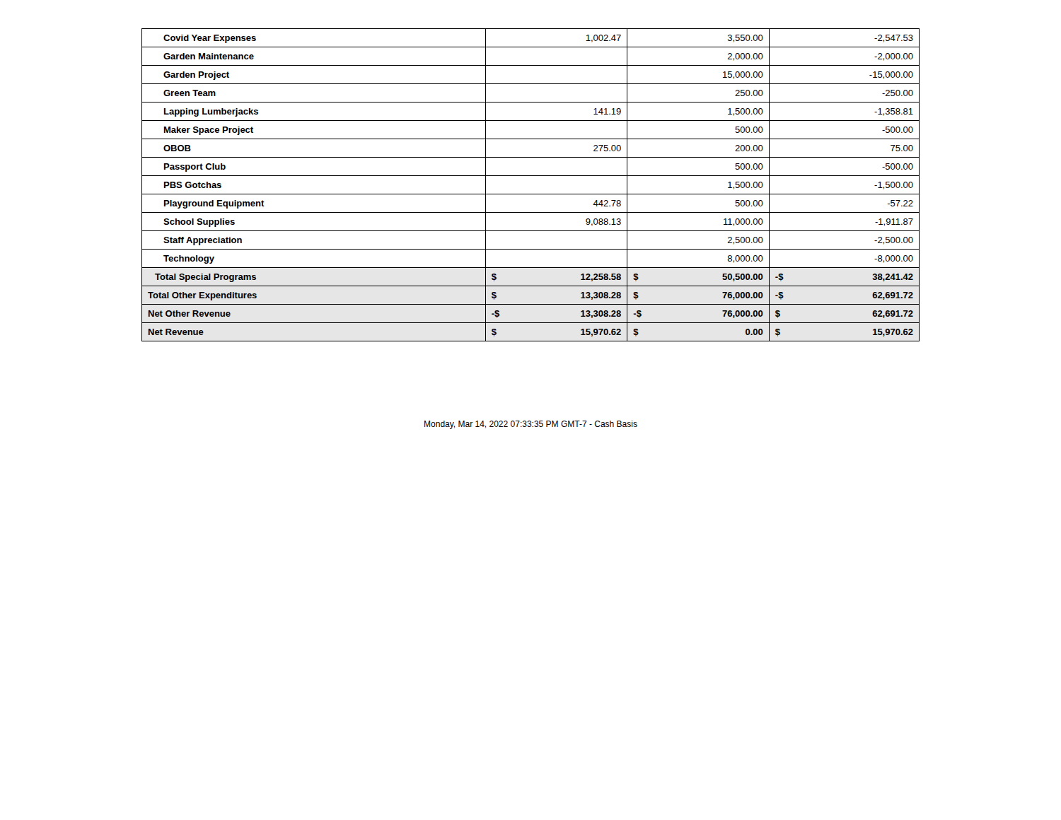| Covid Year Expenses | 1,002.47 | 3,550.00 | -2,547.53 |
| Garden Maintenance | | 2,000.00 | -2,000.00 |
| Garden Project | | 15,000.00 | -15,000.00 |
| Green Team | | 250.00 | -250.00 |
| Lapping Lumberjacks | 141.19 | 1,500.00 | -1,358.81 |
| Maker Space Project | | 500.00 | -500.00 |
| OBOB | 275.00 | 200.00 | 75.00 |
| Passport Club | | 500.00 | -500.00 |
| PBS Gotchas | | 1,500.00 | -1,500.00 |
| Playground Equipment | 442.78 | 500.00 | -57.22 |
| School Supplies | 9,088.13 | 11,000.00 | -1,911.87 |
| Staff Appreciation | | 2,500.00 | -2,500.00 |
| Technology | | 8,000.00 | -8,000.00 |
| Total Special Programs | $ 12,258.58 | $ 50,500.00 | -$ 38,241.42 |
| Total Other Expenditures | $ 13,308.28 | $ 76,000.00 | -$ 62,691.72 |
| Net Other Revenue | -$ 13,308.28 | -$ 76,000.00 | $ 62,691.72 |
| Net Revenue | $ 15,970.62 | $ 0.00 | $ 15,970.62 |
Monday, Mar 14, 2022 07:33:35 PM GMT-7 - Cash Basis